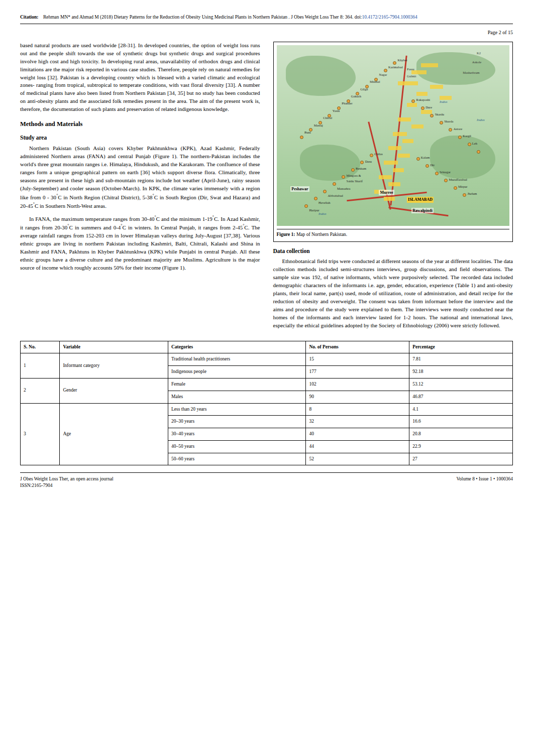Citation: Rehman MN* and Ahmad M (2018) Dietary Patterns for the Reduction of Obesity Using Medicinal Plants in Northern Pakistan . J Obes Weight Loss Ther 8: 364. doi:10.4172/2165-7904.1000364
Page 2 of 15
based natural products are used worldwide [28-31]. In developed countries, the option of weight loss runs out and the people shift towards the use of synthetic drugs but synthetic drugs and surgical procedures involve high cost and high toxicity. In developing rural areas, unavailability of orthodox drugs and clinical limitations are the major risk reported in various case studies. Therefore, people rely on natural remedies for weight loss [32]. Pakistan is a developing country which is blessed with a varied climatic and ecological zones- ranging from tropical, subtropical to temperate conditions, with vast floral diversity [33]. A number of medicinal plants have also been listed from Northern Pakistan [34, 35] but no study has been conducted on anti-obesity plants and the associated folk remedies present in the area. The aim of the present work is, therefore, the documentation of such plants and preservation of related indigenous knowledge.
Methods and Materials
Study area
Northern Pakistan (South Asia) covers Khyber Pakhtunkhwa (KPK), Azad Kashmir, Federally administered Northern areas (FANA) and central Punjab (Figure 1). The northern-Pakistan includes the world's three great mountain ranges i.e. Himalaya, Hindukush, and the Karakoram. The confluence of these ranges form a unique geographical pattern on earth [36] which support diverse flora. Climatically, three seasons are present in these high and sub-mountain regions include hot weather (April-June), rainy season (July-September) and cooler season (October-March). In KPK, the climate varies immensely with a region like from 0 - 30°C in North Region (Chitral District), 5-38°C in South Region (Dir, Swat and Hazara) and 20-45°C in Southern North-West areas.
In FANA, the maximum temperature ranges from 30-40°C and the minimum 1-19°C. In Azad Kashmir, it ranges from 20-30°C in summers and 0-4°C in winters. In Central Punjab, it ranges from 2-45°C. The average rainfall ranges from 152-203 cm in lower Himalayan valleys during July-August [37,38]. Various ethnic groups are living in northern Pakistan including Kashmiri, Balti, Chitrali, Kalashi and Shina in Kashmir and FANA, Pakhtuns in Khyber Pakhtunkhwa (KPK) while Punjabi in central Punjab. All these ethnic groups have a diverse culture and the predominant majority are Muslims. Agriculture is the major source of income which roughly accounts 50% for their income (Figure 1).
K2
Askole
Masherbrum
Passu
Gulmit
Khyber
Karimabad
Nagar
Minthal
Gilgit
Gakuch
Phander
Yasin
Chitral
Mastuj
Buni
Rakaposhi
Dure
Skardu
Sharda
Astore
Kargil
Leh
Chilas
Dasu
Besham
Mingora &
Saidu Sharif
Manoehra
Abbottabad
Haveliah
Haripur
Kalam
Dir
Srinagar
Muzaffarabad
Mirpur
Jhelum
Peshawar
ISLAMABAD
Rawalpindi
Murree
Indus
Indus
Indus
Figure 1: Map of Northern Pakistan.
Data collection
Ethnobotanical field trips were conducted at different seasons of the year at different localities. The data collection methods included semi-structures interviews, group discussions, and field observations. The sample size was 192, of native informants, which were purposively selected. The recorded data included demographic characters of the informants i.e. age, gender, education, experience (Table 1) and anti-obesity plants, their local name, part(s) used, mode of utilization, route of administration, and detail recipe for the reduction of obesity and overweight. The consent was taken from informant before the interview and the aims and procedure of the study were explained to them. The interviews were mostly conducted near the homes of the informants and each interview lasted for 1-2 hours. The national and international laws, especially the ethical guidelines adopted by the Society of Ethnobiology (2006) were strictly followed.
| S. No. | Variable | Categories | No. of Persons | Percentage |
| --- | --- | --- | --- | --- |
| 1 | Informant category | Traditional health practitioners | 15 | 7.81 |
| Indigenous people | 177 | 92.18 |
| 2 | Gender | Female | 102 | 53.12 |
| Males | 90 | 46.87 |
| 3 | Age | Less than 20 years | 8 | 4.1 |
| 20–30 years | 32 | 16.6 |
| 30–40 years | 40 | 20.8 |
| 40–50 years | 44 | 22.9 |
| 50–60 years | 52 | 27 |
J Obes Weight Loss Ther, an open access journal
ISSN:2165-7904
Volume 8 • Issue 1 • 1000364